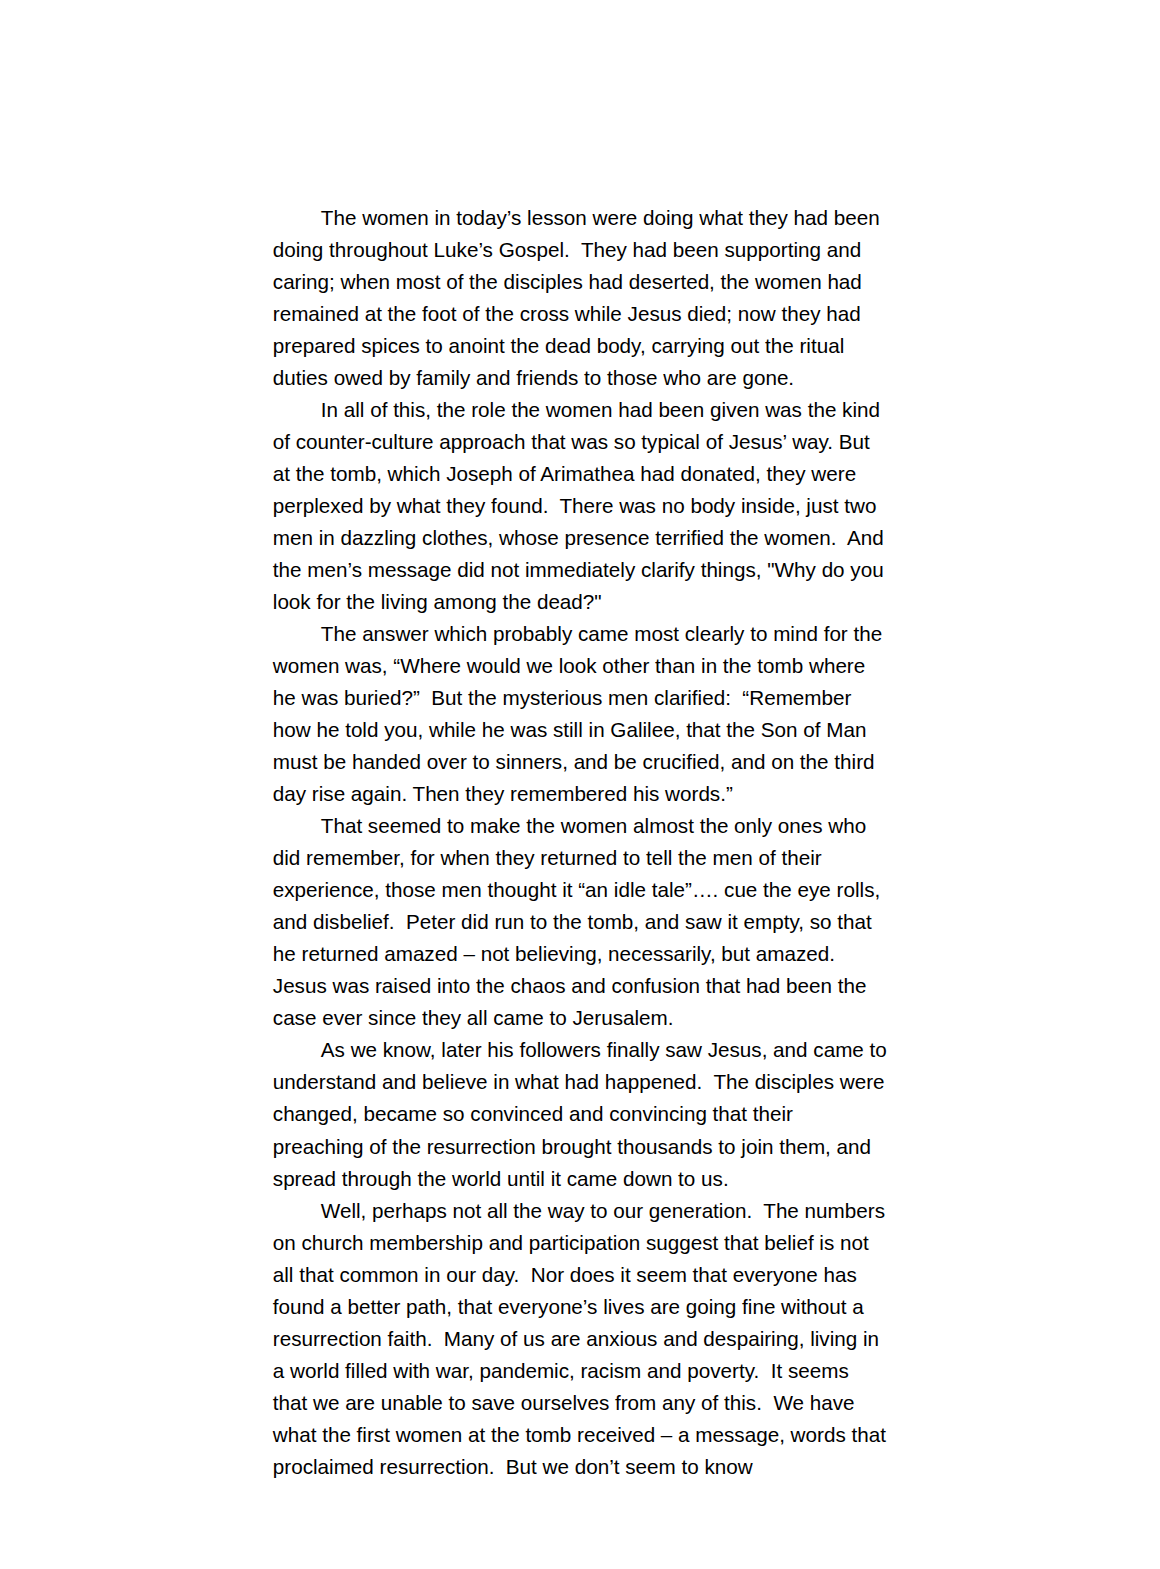The women in today’s lesson were doing what they had been doing throughout Luke’s Gospel. They had been supporting and caring; when most of the disciples had deserted, the women had remained at the foot of the cross while Jesus died; now they had prepared spices to anoint the dead body, carrying out the ritual duties owed by family and friends to those who are gone.
In all of this, the role the women had been given was the kind of counter-culture approach that was so typical of Jesus’ way. But at the tomb, which Joseph of Arimathea had donated, they were perplexed by what they found. There was no body inside, just two men in dazzling clothes, whose presence terrified the women. And the men’s message did not immediately clarify things, "Why do you look for the living among the dead?"
The answer which probably came most clearly to mind for the women was, “Where would we look other than in the tomb where he was buried?” But the mysterious men clarified: “Remember how he told you, while he was still in Galilee, that the Son of Man must be handed over to sinners, and be crucified, and on the third day rise again. Then they remembered his words.”
That seemed to make the women almost the only ones who did remember, for when they returned to tell the men of their experience, those men thought it “an idle tale”…. cue the eye rolls, and disbelief. Peter did run to the tomb, and saw it empty, so that he returned amazed – not believing, necessarily, but amazed. Jesus was raised into the chaos and confusion that had been the case ever since they all came to Jerusalem.
As we know, later his followers finally saw Jesus, and came to understand and believe in what had happened. The disciples were changed, became so convinced and convincing that their preaching of the resurrection brought thousands to join them, and spread through the world until it came down to us.
Well, perhaps not all the way to our generation. The numbers on church membership and participation suggest that belief is not all that common in our day. Nor does it seem that everyone has found a better path, that everyone’s lives are going fine without a resurrection faith. Many of us are anxious and despairing, living in a world filled with war, pandemic, racism and poverty. It seems that we are unable to save ourselves from any of this. We have what the first women at the tomb received – a message, words that proclaimed resurrection. But we don’t seem to know